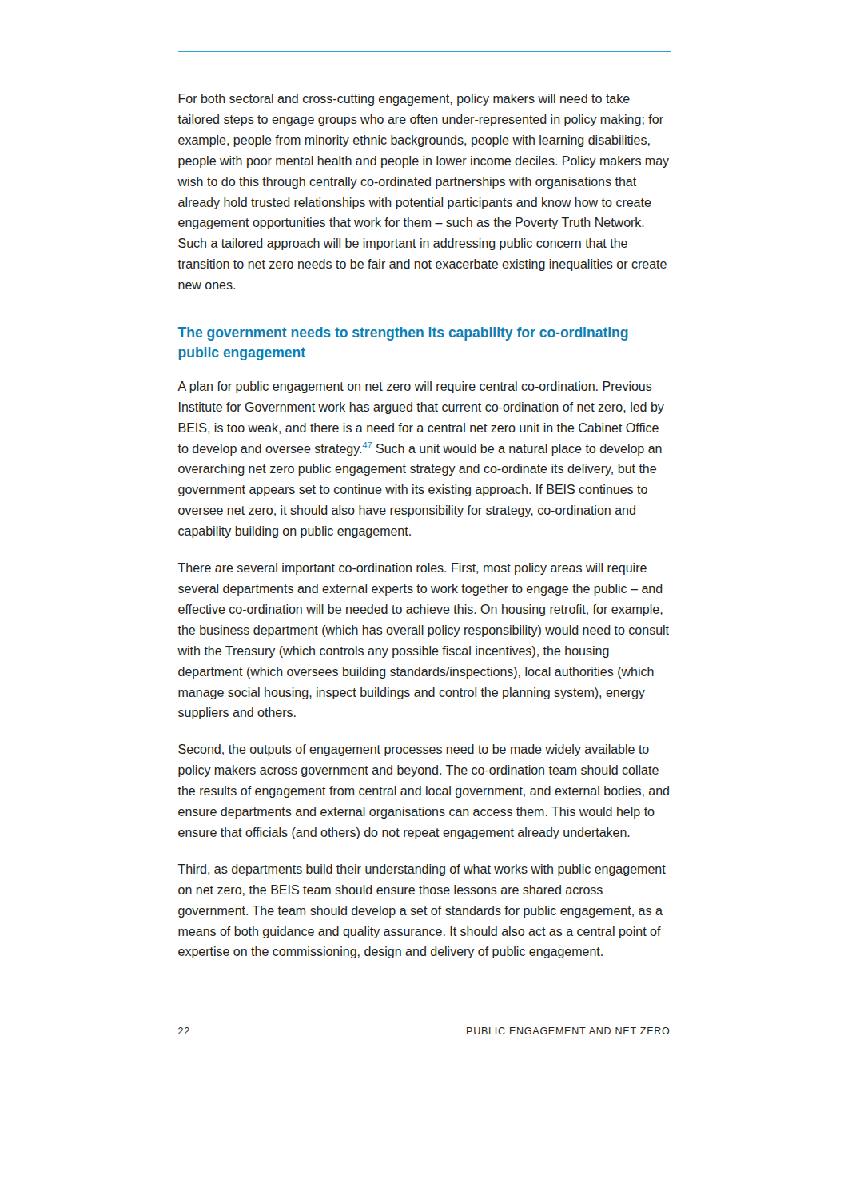For both sectoral and cross-cutting engagement, policy makers will need to take tailored steps to engage groups who are often under-represented in policy making; for example, people from minority ethnic backgrounds, people with learning disabilities, people with poor mental health and people in lower income deciles. Policy makers may wish to do this through centrally co-ordinated partnerships with organisations that already hold trusted relationships with potential participants and know how to create engagement opportunities that work for them – such as the Poverty Truth Network. Such a tailored approach will be important in addressing public concern that the transition to net zero needs to be fair and not exacerbate existing inequalities or create new ones.
The government needs to strengthen its capability for co-ordinating
public engagement
A plan for public engagement on net zero will require central co-ordination. Previous Institute for Government work has argued that current co-ordination of net zero, led by BEIS, is too weak, and there is a need for a central net zero unit in the Cabinet Office to develop and oversee strategy.47 Such a unit would be a natural place to develop an overarching net zero public engagement strategy and co-ordinate its delivery, but the government appears set to continue with its existing approach. If BEIS continues to oversee net zero, it should also have responsibility for strategy, co-ordination and capability building on public engagement.
There are several important co-ordination roles. First, most policy areas will require several departments and external experts to work together to engage the public – and effective co-ordination will be needed to achieve this. On housing retrofit, for example, the business department (which has overall policy responsibility) would need to consult with the Treasury (which controls any possible fiscal incentives), the housing department (which oversees building standards/inspections), local authorities (which manage social housing, inspect buildings and control the planning system), energy suppliers and others.
Second, the outputs of engagement processes need to be made widely available to policy makers across government and beyond. The co-ordination team should collate the results of engagement from central and local government, and external bodies, and ensure departments and external organisations can access them. This would help to ensure that officials (and others) do not repeat engagement already undertaken.
Third, as departments build their understanding of what works with public engagement on net zero, the BEIS team should ensure those lessons are shared across government. The team should develop a set of standards for public engagement, as a means of both guidance and quality assurance. It should also act as a central point of expertise on the commissioning, design and delivery of public engagement.
22 Public engagement and net zero